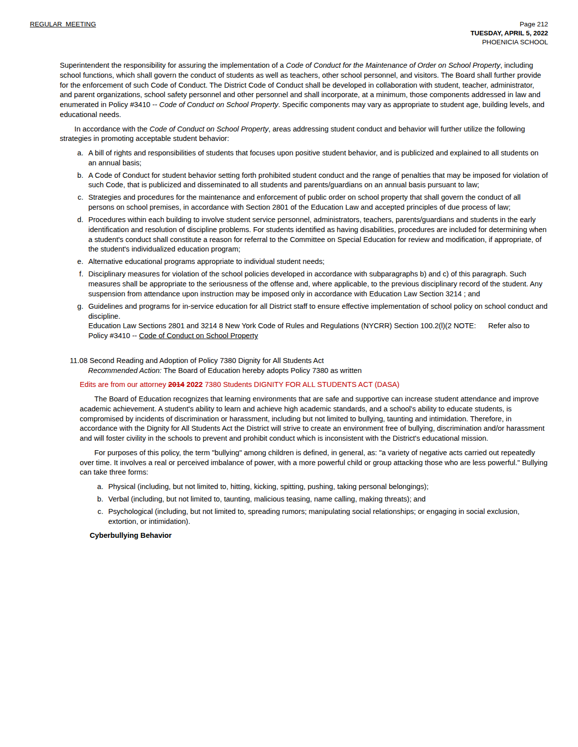REGULAR MEETING
Page 212
TUESDAY, APRIL 5, 2022
PHOENICIA SCHOOL
Superintendent the responsibility for assuring the implementation of a Code of Conduct for the Maintenance of Order on School Property, including school functions, which shall govern the conduct of students as well as teachers, other school personnel, and visitors. The Board shall further provide for the enforcement of such Code of Conduct. The District Code of Conduct shall be developed in collaboration with student, teacher, administrator, and parent organizations, school safety personnel and other personnel and shall incorporate, at a minimum, those components addressed in law and enumerated in Policy #3410 -- Code of Conduct on School Property. Specific components may vary as appropriate to student age, building levels, and educational needs.
In accordance with the Code of Conduct on School Property, areas addressing student conduct and behavior will further utilize the following strategies in promoting acceptable student behavior:
A bill of rights and responsibilities of students that focuses upon positive student behavior, and is publicized and explained to all students on an annual basis;
A Code of Conduct for student behavior setting forth prohibited student conduct and the range of penalties that may be imposed for violation of such Code, that is publicized and disseminated to all students and parents/guardians on an annual basis pursuant to law;
Strategies and procedures for the maintenance and enforcement of public order on school property that shall govern the conduct of all persons on school premises, in accordance with Section 2801 of the Education Law and accepted principles of due process of law;
Procedures within each building to involve student service personnel, administrators, teachers, parents/guardians and students in the early identification and resolution of discipline problems. For students identified as having disabilities, procedures are included for determining when a student's conduct shall constitute a reason for referral to the Committee on Special Education for review and modification, if appropriate, of the student's individualized education program;
Alternative educational programs appropriate to individual student needs;
Disciplinary measures for violation of the school policies developed in accordance with subparagraphs b) and c) of this paragraph. Such measures shall be appropriate to the seriousness of the offense and, where applicable, to the previous disciplinary record of the student. Any suspension from attendance upon instruction may be imposed only in accordance with Education Law Section 3214 ; and
Guidelines and programs for in-service education for all District staff to ensure effective implementation of school policy on school conduct and discipline.
Education Law Sections 2801 and 3214 8 New York Code of Rules and Regulations (NYCRR) Section 100.2(l)(2 NOTE: Refer also to Policy #3410 -- Code of Conduct on School Property
11.08 Second Reading and Adoption of Policy 7380 Dignity for All Students Act
Recommended Action: The Board of Education hereby adopts Policy 7380 as written
Edits are from our attorney 2014 2022 7380 Students DIGNITY FOR ALL STUDENTS ACT (DASA)
The Board of Education recognizes that learning environments that are safe and supportive can increase student attendance and improve academic achievement. A student's ability to learn and achieve high academic standards, and a school's ability to educate students, is compromised by incidents of discrimination or harassment, including but not limited to bullying, taunting and intimidation. Therefore, in accordance with the Dignity for All Students Act the District will strive to create an environment free of bullying, discrimination and/or harassment and will foster civility in the schools to prevent and prohibit conduct which is inconsistent with the District's educational mission.
For purposes of this policy, the term "bullying" among children is defined, in general, as: "a variety of negative acts carried out repeatedly over time. It involves a real or perceived imbalance of power, with a more powerful child or group attacking those who are less powerful." Bullying can take three forms:
Physical (including, but not limited to, hitting, kicking, spitting, pushing, taking personal belongings);
Verbal (including, but not limited to, taunting, malicious teasing, name calling, making threats); and
Psychological (including, but not limited to, spreading rumors; manipulating social relationships; or engaging in social exclusion, extortion, or intimidation).
Cyberbullying Behavior